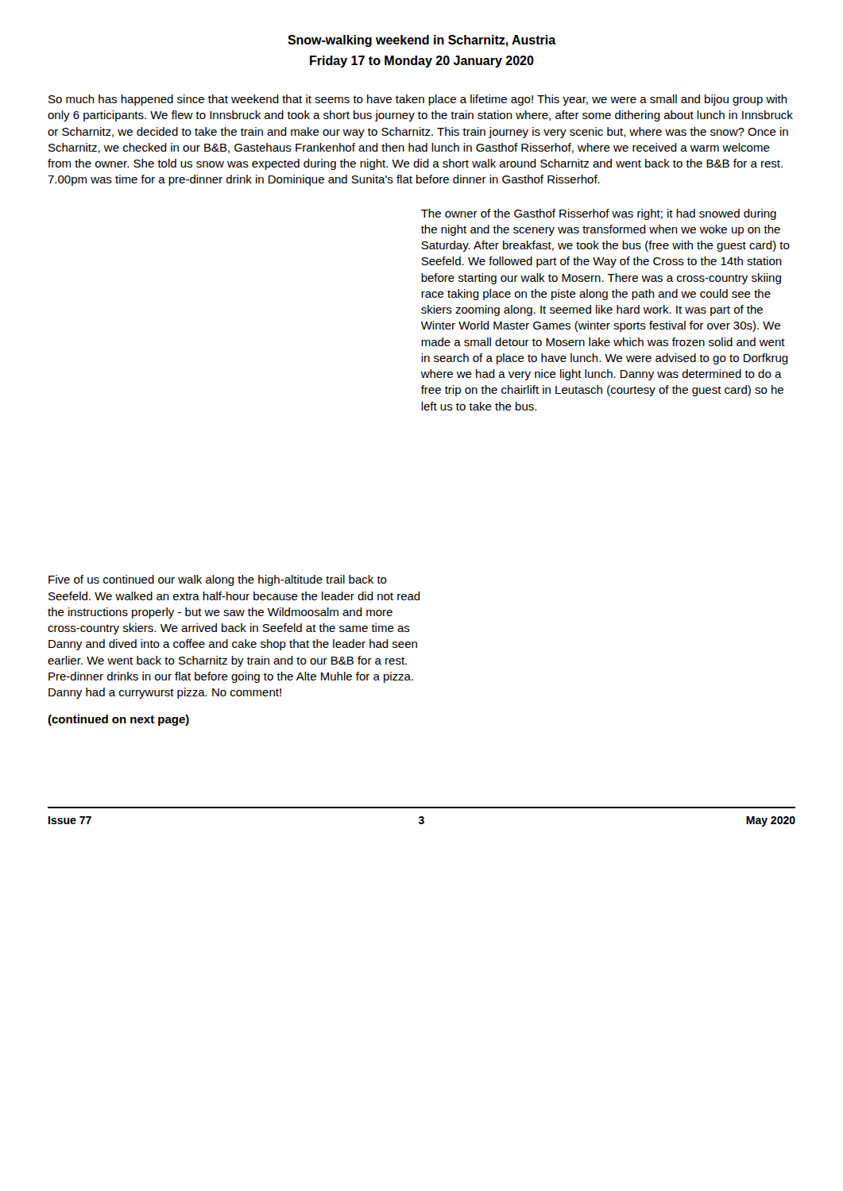Snow-walking weekend in Scharnitz, Austria
Friday 17 to Monday 20 January 2020
So much has happened since that weekend that it seems to have taken place a lifetime ago! This year, we were a small and bijou group with only 6 participants. We flew to Innsbruck and took a short bus journey to the train station where, after some dithering about lunch in Innsbruck or Scharnitz, we decided to take the train and make our way to Scharnitz. This train journey is very scenic but, where was the snow? Once in Scharnitz, we checked in our B&B, Gastehaus Frankenhof and then had lunch in Gasthof Risserhof, where we received a warm welcome from the owner. She told us snow was expected during the night. We did a short walk around Scharnitz and went back to the B&B for a rest. 7.00pm was time for a pre-dinner drink in Dominique and Sunita's flat before dinner in Gasthof Risserhof.
The owner of the Gasthof Risserhof was right; it had snowed during the night and the scenery was transformed when we woke up on the Saturday. After breakfast, we took the bus (free with the guest card) to Seefeld. We followed part of the Way of the Cross to the 14th station before starting our walk to Mosern. There was a cross-country skiing race taking place on the piste along the path and we could see the skiers zooming along. It seemed like hard work. It was part of the Winter World Master Games (winter sports festival for over 30s). We made a small detour to Mosern lake which was frozen solid and went in search of a place to have lunch. We were advised to go to Dorfkrug where we had a very nice light lunch. Danny was determined to do a free trip on the chairlift in Leutasch (courtesy of the guest card) so he left us to take the bus.
Five of us continued our walk along the high-altitude trail back to Seefeld. We walked an extra half-hour because the leader did not read the instructions properly - but we saw the Wildmoosalm and more cross-country skiers. We arrived back in Seefeld at the same time as Danny and dived into a coffee and cake shop that the leader had seen earlier. We went back to Scharnitz by train and to our B&B for a rest. Pre-dinner drinks in our flat before going to the Alte Muhle for a pizza. Danny had a currywurst pizza. No comment!
(continued on next page)
Issue 77
3
May 2020